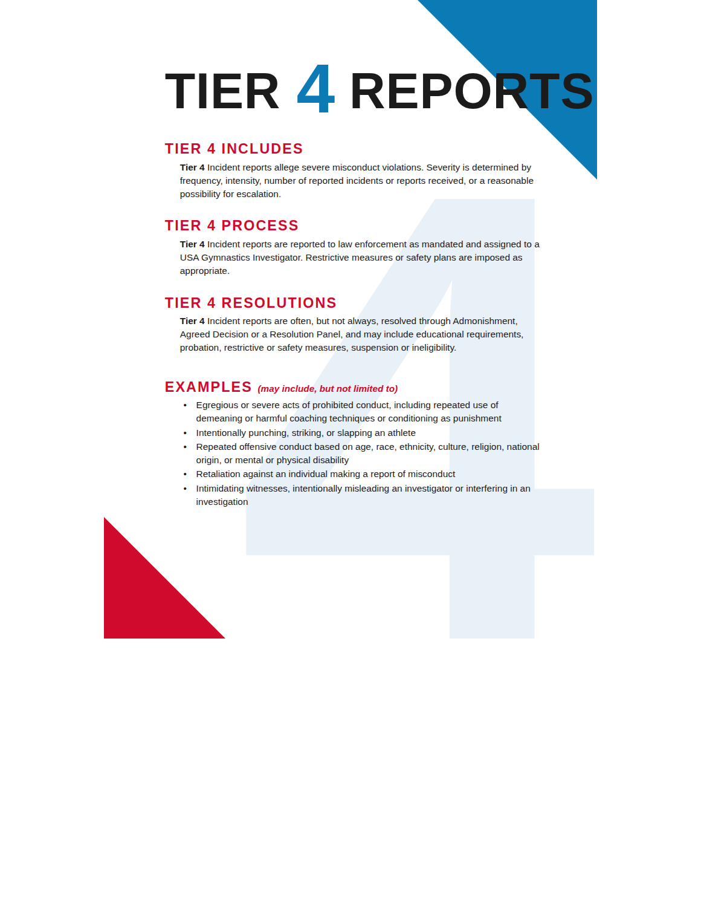4
TIER 4 REPORTS
Tier 4 Includes
Tier 4 Incident reports allege severe misconduct violations. Severity is determined by frequency, intensity, number of reported incidents or reports received, or a reasonable possibility for escalation.
Tier 4 Process
Tier 4 Incident reports are reported to law enforcement as mandated and assigned to a USA Gymnastics Investigator. Restrictive measures or safety plans are imposed as appropriate.
Tier 4 Resolutions
Tier 4 Incident reports are often, but not always, resolved through Admonishment, Agreed Decision or a Resolution Panel, and may include educational requirements, probation, restrictive or safety measures, suspension or ineligibility.
Examples (may include, but not limited to)
Egregious or severe acts of prohibited conduct, including repeated use of demeaning or harmful coaching techniques or conditioning as punishment
Intentionally punching, striking, or slapping an athlete
Repeated offensive conduct based on age, race, ethnicity, culture, religion, national origin, or mental or physical disability
Retaliation against an individual making a report of misconduct
Intimidating witnesses, intentionally misleading an investigator or interfering in an investigation